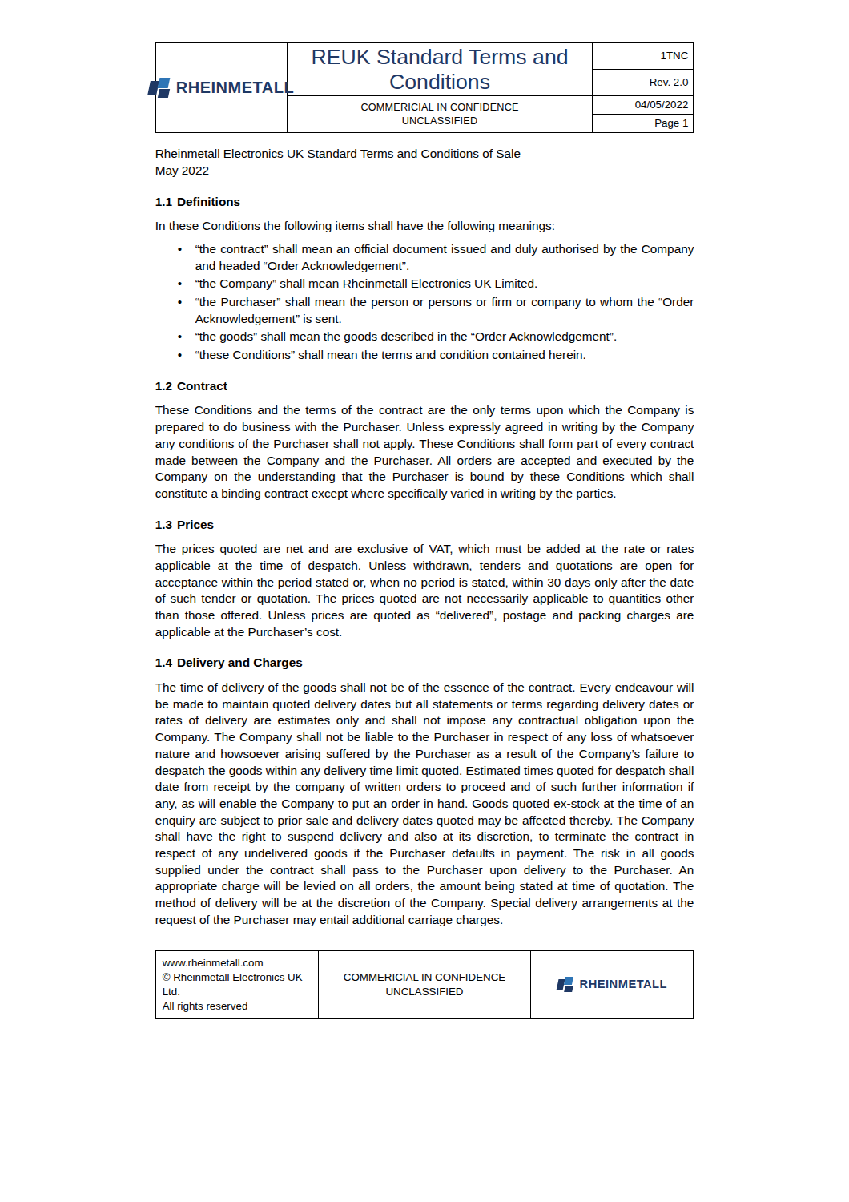| RHEINMETALL | REUK Standard Terms and Conditions | 1TNC |
| Rev. 2.0 |
| COMMERICIAL IN CONFIDENCE UNCLASSIFIED | 04/05/2022 Page 1 |
Rheinmetall Electronics UK Standard Terms and Conditions of Sale
May 2022
1.1 Definitions
In these Conditions the following items shall have the following meanings:
“the contract” shall mean an official document issued and duly authorised by the Company and headed “Order Acknowledgement”.
“the Company” shall mean Rheinmetall Electronics UK Limited.
“the Purchaser” shall mean the person or persons or firm or company to whom the “Order Acknowledgement” is sent.
“the goods” shall mean the goods described in the “Order Acknowledgement”.
“these Conditions” shall mean the terms and condition contained herein.
1.2 Contract
These Conditions and the terms of the contract are the only terms upon which the Company is prepared to do business with the Purchaser. Unless expressly agreed in writing by the Company any conditions of the Purchaser shall not apply. These Conditions shall form part of every contract made between the Company and the Purchaser. All orders are accepted and executed by the Company on the understanding that the Purchaser is bound by these Conditions which shall constitute a binding contract except where specifically varied in writing by the parties.
1.3 Prices
The prices quoted are net and are exclusive of VAT, which must be added at the rate or rates applicable at the time of despatch. Unless withdrawn, tenders and quotations are open for acceptance within the period stated or, when no period is stated, within 30 days only after the date of such tender or quotation. The prices quoted are not necessarily applicable to quantities other than those offered. Unless prices are quoted as “delivered”, postage and packing charges are applicable at the Purchaser’s cost.
1.4 Delivery and Charges
The time of delivery of the goods shall not be of the essence of the contract. Every endeavour will be made to maintain quoted delivery dates but all statements or terms regarding delivery dates or rates of delivery are estimates only and shall not impose any contractual obligation upon the Company. The Company shall not be liable to the Purchaser in respect of any loss of whatsoever nature and howsoever arising suffered by the Purchaser as a result of the Company’s failure to despatch the goods within any delivery time limit quoted. Estimated times quoted for despatch shall date from receipt by the company of written orders to proceed and of such further information if any, as will enable the Company to put an order in hand. Goods quoted ex-stock at the time of an enquiry are subject to prior sale and delivery dates quoted may be affected thereby. The Company shall have the right to suspend delivery and also at its discretion, to terminate the contract in respect of any undelivered goods if the Purchaser defaults in payment. The risk in all goods supplied under the contract shall pass to the Purchaser upon delivery to the Purchaser. An appropriate charge will be levied on all orders, the amount being stated at time of quotation. The method of delivery will be at the discretion of the Company. Special delivery arrangements at the request of the Purchaser may entail additional carriage charges.
| www.rheinmetall.com © Rheinmetall Electronics UK Ltd. All rights reserved | COMMERICIAL IN CONFIDENCE UNCLASSIFIED | RHEINMETALL |